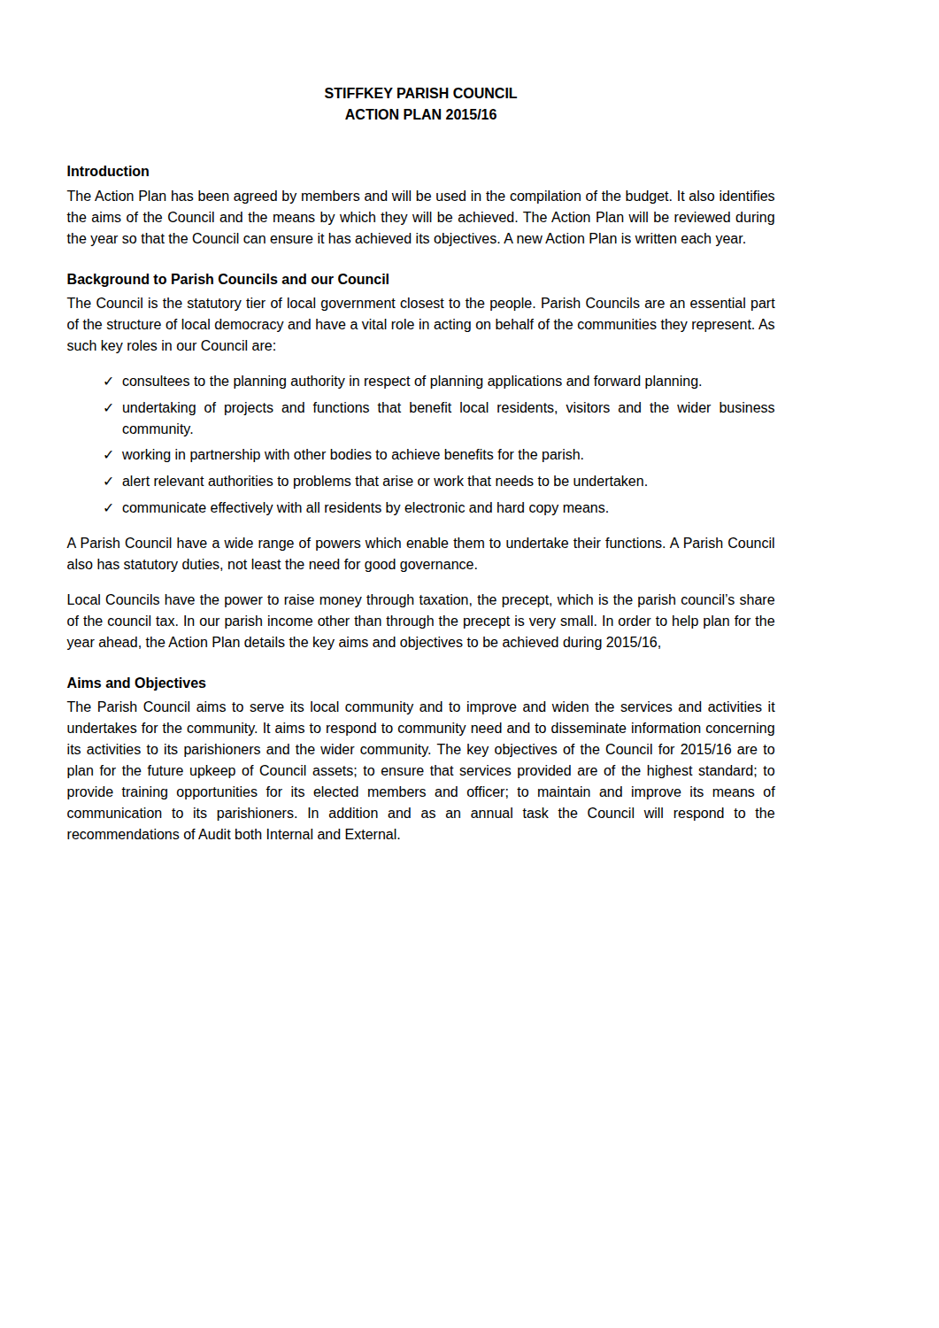STIFFKEY PARISH COUNCIL ACTION PLAN 2015/16
Introduction
The Action Plan has been agreed by members and will be used in the compilation of the budget. It also identifies the aims of the Council and the means by which they will be achieved. The Action Plan will be reviewed during the year so that the Council can ensure it has achieved its objectives. A new Action Plan is written each year.
Background to Parish Councils and our Council
The Council is the statutory tier of local government closest to the people. Parish Councils are an essential part of the structure of local democracy and have a vital role in acting on behalf of the communities they represent. As such key roles in our Council are:
consultees to the planning authority in respect of planning applications and forward planning.
undertaking of projects and functions that benefit local residents, visitors and the wider business community.
working in partnership with other bodies to achieve benefits for the parish.
alert relevant authorities to problems that arise or work that needs to be undertaken.
communicate effectively with all residents by electronic and hard copy means.
A Parish Council have a wide range of powers which enable them to undertake their functions. A Parish Council also has statutory duties, not least the need for good governance.
Local Councils have the power to raise money through taxation, the precept, which is the parish council’s share of the council tax. In our parish income other than through the precept is very small. In order to help plan for the year ahead, the Action Plan details the key aims and objectives to be achieved during 2015/16,
Aims and Objectives
The Parish Council aims to serve its local community and to improve and widen the services and activities it undertakes for the community. It aims to respond to community need and to disseminate information concerning its activities to its parishioners and the wider community. The key objectives of the Council for 2015/16 are to plan for the future upkeep of Council assets; to ensure that services provided are of the highest standard; to provide training opportunities for its elected members and officer; to maintain and improve its means of communication to its parishioners. In addition and as an annual task the Council will respond to the recommendations of Audit both Internal and External.